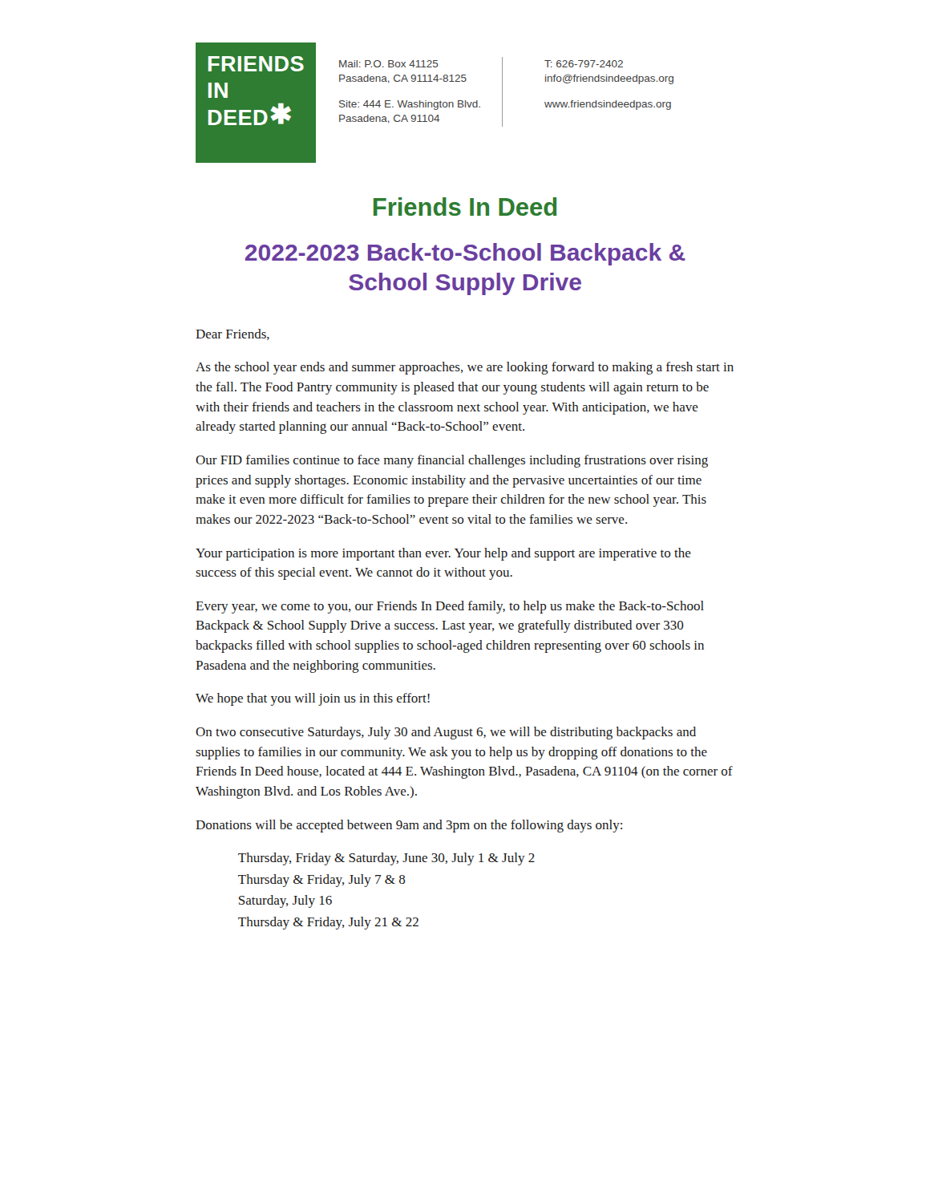FRIENDS IN DEED ✱
Mail: P.O. Box 41125
Pasadena, CA 91114-8125
Site: 444 E. Washington Blvd.
Pasadena, CA 91104
T: 626-797-2402
info@friendsindeedpas.org
www.friendsindeedpas.org
Friends In Deed
2022-2023 Back-to-School Backpack &
School Supply Drive
Dear Friends,
As the school year ends and summer approaches, we are looking forward to making a fresh start in the fall. The Food Pantry community is pleased that our young students will again return to be with their friends and teachers in the classroom next school year. With anticipation, we have already started planning our annual “Back-to-School” event.
Our FID families continue to face many financial challenges including frustrations over rising prices and supply shortages. Economic instability and the pervasive uncertainties of our time make it even more difficult for families to prepare their children for the new school year. This makes our 2022-2023 “Back-to-School” event so vital to the families we serve.
Your participation is more important than ever. Your help and support are imperative to the success of this special event. We cannot do it without you.
Every year, we come to you, our Friends In Deed family, to help us make the Back-to-School Backpack & School Supply Drive a success. Last year, we gratefully distributed over 330 backpacks filled with school supplies to school-aged children representing over 60 schools in Pasadena and the neighboring communities.
We hope that you will join us in this effort!
On two consecutive Saturdays, July 30 and August 6, we will be distributing backpacks and supplies to families in our community. We ask you to help us by dropping off donations to the Friends In Deed house, located at 444 E. Washington Blvd., Pasadena, CA 91104 (on the corner of Washington Blvd. and Los Robles Ave.).
Donations will be accepted between 9am and 3pm on the following days only:
Thursday, Friday & Saturday, June 30, July 1 & July 2
Thursday & Friday, July 7 & 8
Saturday, July 16
Thursday & Friday, July 21 & 22